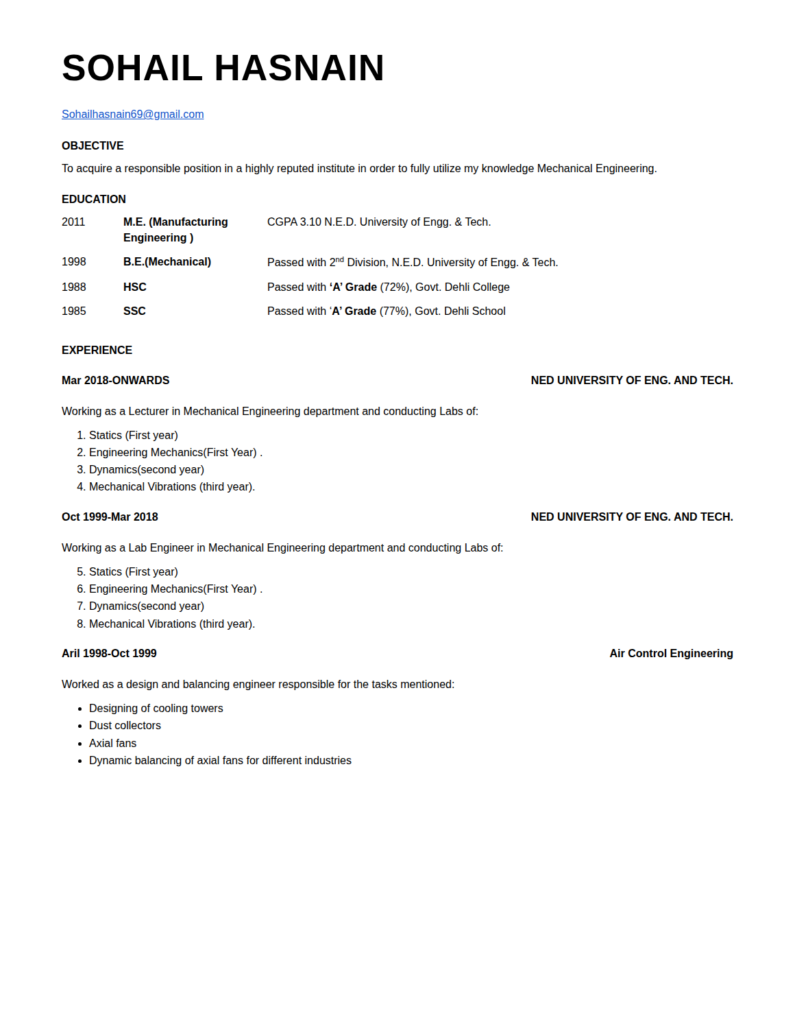SOHAIL HASNAIN
Sohailhasnain69@gmail.com
OBJECTIVE
To acquire a responsible position in a highly reputed institute in order to fully utilize my knowledge Mechanical Engineering.
EDUCATION
| 2011 | M.E. (Manufacturing Engineering ) | CGPA 3.10 N.E.D. University of Engg. & Tech. |
| 1998 | B.E.(Mechanical) | Passed with 2 nd Division, N.E.D. University of Engg. & Tech. |
| 1988 | HSC | Passed with ‘A’ Grade (72%), Govt. Dehli College |
| 1985 | SSC | Passed with ‘ A’ Grade (77%), Govt. Dehli School |
EXPERIENCE
Mar 2018-ONWARDS NED UNIVERSITY OF ENG. AND TECH.
Working as a Lecturer in Mechanical Engineering department and conducting Labs of:
Statics (First year)
Engineering Mechanics(First Year) .
Dynamics(second year)
Mechanical Vibrations (third year).
Oct 1999-Mar 2018 NED UNIVERSITY OF ENG. AND TECH.
Working as a Lab Engineer in Mechanical Engineering department and conducting Labs of:
Statics (First year)
Engineering Mechanics(First Year) .
Dynamics(second year)
Mechanical Vibrations (third year).
Aril 1998-Oct 1999 Air Control Engineering
Worked as a design and balancing engineer responsible for the tasks mentioned:
Designing of cooling towers
Dust collectors
Axial fans
Dynamic balancing of axial fans for different industries